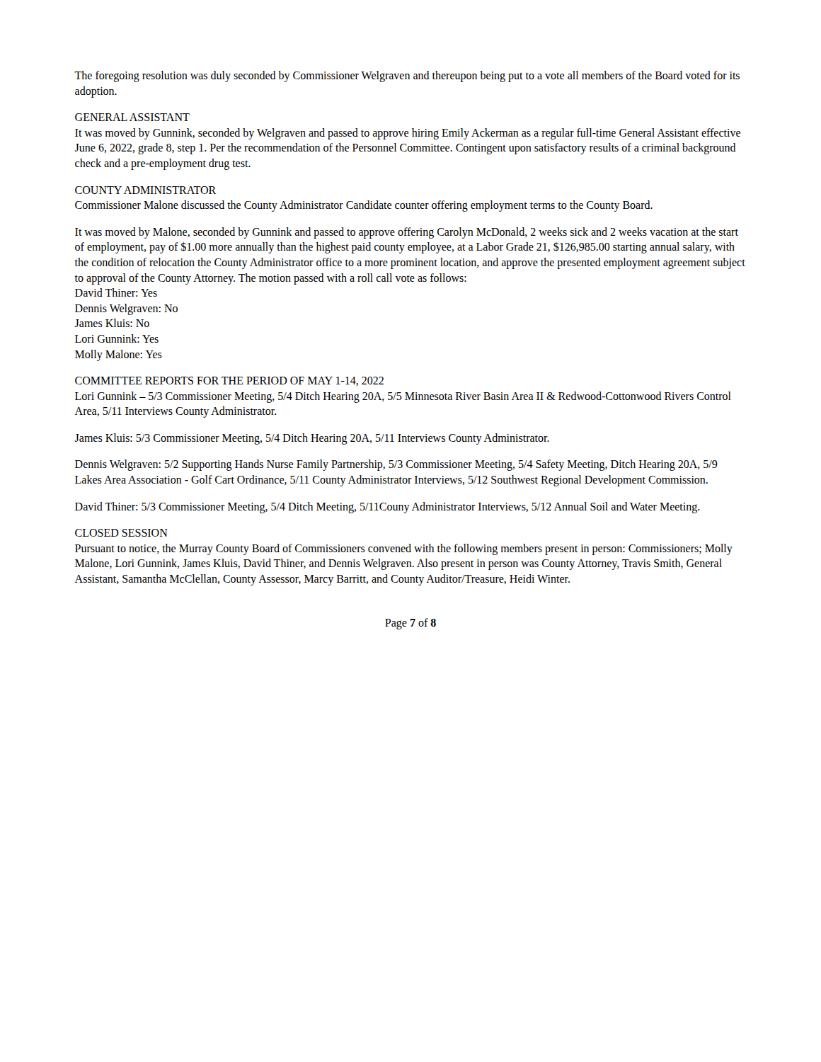The foregoing resolution was duly seconded by Commissioner Welgraven and thereupon being put to a vote all members of the Board voted for its adoption.
GENERAL ASSISTANT
It was moved by Gunnink, seconded by Welgraven and passed to approve hiring Emily Ackerman as a regular full-time General Assistant effective June 6, 2022, grade 8, step 1. Per the recommendation of the Personnel Committee. Contingent upon satisfactory results of a criminal background check and a pre-employment drug test.
COUNTY ADMINISTRATOR
Commissioner Malone discussed the County Administrator Candidate counter offering employment terms to the County Board.
It was moved by Malone, seconded by Gunnink and passed to approve offering Carolyn McDonald, 2 weeks sick and 2 weeks vacation at the start of employment, pay of $1.00 more annually than the highest paid county employee, at a Labor Grade 21, $126,985.00 starting annual salary, with the condition of relocation the County Administrator office to a more prominent location, and approve the presented employment agreement subject to approval of the County Attorney. The motion passed with a roll call vote as follows:
David Thiner: Yes
Dennis Welgraven: No
James Kluis: No
Lori Gunnink: Yes
Molly Malone: Yes
COMMITTEE REPORTS FOR THE PERIOD OF MAY 1-14, 2022
Lori Gunnink – 5/3 Commissioner Meeting, 5/4 Ditch Hearing 20A, 5/5 Minnesota River Basin Area II & Redwood-Cottonwood Rivers Control Area, 5/11 Interviews County Administrator.
James Kluis: 5/3 Commissioner Meeting, 5/4 Ditch Hearing 20A, 5/11 Interviews County Administrator.
Dennis Welgraven: 5/2 Supporting Hands Nurse Family Partnership, 5/3 Commissioner Meeting, 5/4 Safety Meeting, Ditch Hearing 20A, 5/9 Lakes Area Association - Golf Cart Ordinance, 5/11 County Administrator Interviews, 5/12 Southwest Regional Development Commission.
David Thiner: 5/3 Commissioner Meeting, 5/4 Ditch Meeting, 5/11Couny Administrator Interviews, 5/12 Annual Soil and Water Meeting.
CLOSED SESSION
Pursuant to notice, the Murray County Board of Commissioners convened with the following members present in person: Commissioners; Molly Malone, Lori Gunnink, James Kluis, David Thiner, and Dennis Welgraven. Also present in person was County Attorney, Travis Smith, General Assistant, Samantha McClellan, County Assessor, Marcy Barritt, and County Auditor/Treasure, Heidi Winter.
Page 7 of 8